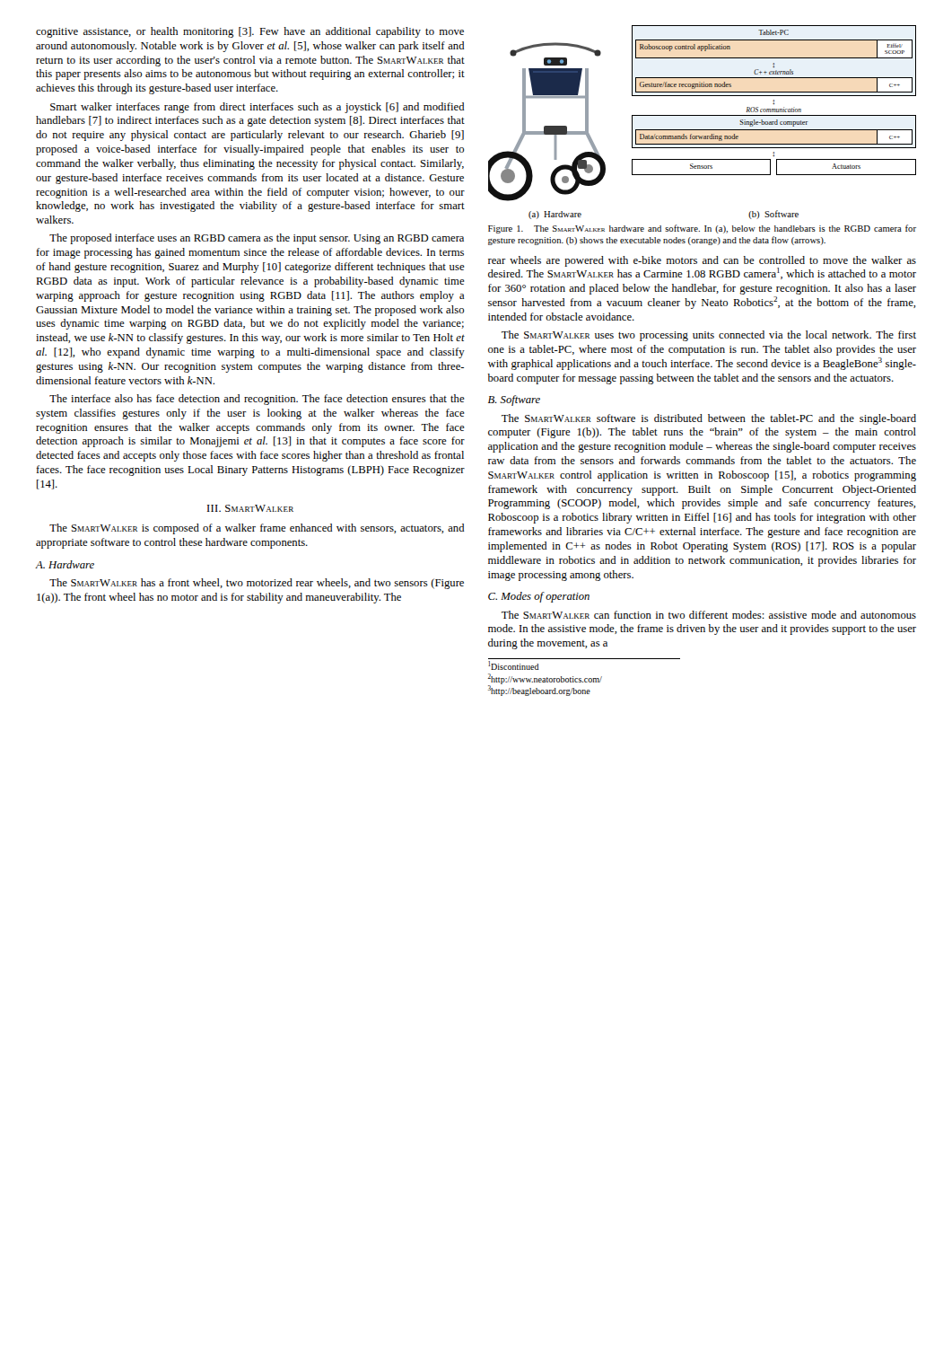cognitive assistance, or health monitoring [3]. Few have an additional capability to move around autonomously. Notable work is by Glover et al. [5], whose walker can park itself and return to its user according to the user's control via a remote button. The SmartWalker that this paper presents also aims to be autonomous but without requiring an external controller; it achieves this through its gesture-based user interface.
Smart walker interfaces range from direct interfaces such as a joystick [6] and modified handlebars [7] to indirect interfaces such as a gate detection system [8]. Direct interfaces that do not require any physical contact are particularly relevant to our research. Gharieb [9] proposed a voice-based interface for visually-impaired people that enables its user to command the walker verbally, thus eliminating the necessity for physical contact. Similarly, our gesture-based interface receives commands from its user located at a distance. Gesture recognition is a well-researched area within the field of computer vision; however, to our knowledge, no work has investigated the viability of a gesture-based interface for smart walkers.
The proposed interface uses an RGBD camera as the input sensor. Using an RGBD camera for image processing has gained momentum since the release of affordable devices. In terms of hand gesture recognition, Suarez and Murphy [10] categorize different techniques that use RGBD data as input. Work of particular relevance is a probability-based dynamic time warping approach for gesture recognition using RGBD data [11]. The authors employ a Gaussian Mixture Model to model the variance within a training set. The proposed work also uses dynamic time warping on RGBD data, but we do not explicitly model the variance; instead, we use k-NN to classify gestures. In this way, our work is more similar to Ten Holt et al. [12], who expand dynamic time warping to a multi-dimensional space and classify gestures using k-NN. Our recognition system computes the warping distance from three-dimensional feature vectors with k-NN.
The interface also has face detection and recognition. The face detection ensures that the system classifies gestures only if the user is looking at the walker whereas the face recognition ensures that the walker accepts commands only from its owner. The face detection approach is similar to Monajjemi et al. [13] in that it computes a face score for detected faces and accepts only those faces with face scores higher than a threshold as frontal faces. The face recognition uses Local Binary Patterns Histograms (LBPH) Face Recognizer [14].
III. SmartWalker
The SmartWalker is composed of a walker frame enhanced with sensors, actuators, and appropriate software to control these hardware components.
A. Hardware
The SmartWalker has a front wheel, two motorized rear wheels, and two sensors (Figure 1(a)). The front wheel has no motor and is for stability and maneuverability. The
Tablet-PC
Roboscoop control application
Eiffel/
SCOOP
↕
C++ externals
Gesture/face recognition nodes
C++
↕
ROS communication
Single-board computer
Data/commands forwarding node
C++
↕
Sensors
Actuators
(a) Hardware
(b) Software
Figure 1. The SmartWalker hardware and software. In (a), below the handlebars is the RGBD camera for gesture recognition. (b) shows the executable nodes (orange) and the data flow (arrows).
rear wheels are powered with e-bike motors and can be controlled to move the walker as desired. The SmartWalker has a Carmine 1.08 RGBD camera1, which is attached to a motor for 360° rotation and placed below the handlebar, for gesture recognition. It also has a laser sensor harvested from a vacuum cleaner by Neato Robotics2, at the bottom of the frame, intended for obstacle avoidance.
The SmartWalker uses two processing units connected via the local network. The first one is a tablet-PC, where most of the computation is run. The tablet also provides the user with graphical applications and a touch interface. The second device is a BeagleBone3 single-board computer for message passing between the tablet and the sensors and the actuators.
B. Software
The SmartWalker software is distributed between the tablet-PC and the single-board computer (Figure 1(b)). The tablet runs the “brain” of the system – the main control application and the gesture recognition module – whereas the single-board computer receives raw data from the sensors and forwards commands from the tablet to the actuators. The SmartWalker control application is written in Roboscoop [15], a robotics programming framework with concurrency support. Built on Simple Concurrent Object-Oriented Programming (SCOOP) model, which provides simple and safe concurrency features, Roboscoop is a robotics library written in Eiffel [16] and has tools for integration with other frameworks and libraries via C/C++ external interface. The gesture and face recognition are implemented in C++ as nodes in Robot Operating System (ROS) [17]. ROS is a popular middleware in robotics and in addition to network communication, it provides libraries for image processing among others.
C. Modes of operation
The SmartWalker can function in two different modes: assistive mode and autonomous mode. In the assistive mode, the frame is driven by the user and it provides support to the user during the movement, as a
1Discontinued
2http://www.neatorobotics.com/
3http://beagleboard.org/bone